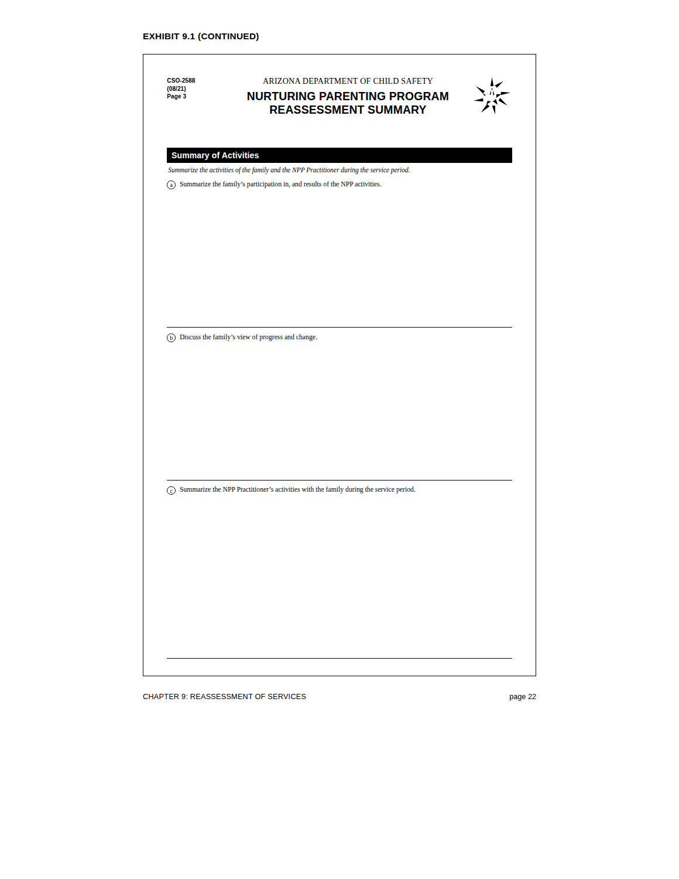EXHIBIT 9.1 (CONTINUED)
CSO-2588
(08/21)
Page 3
ARIZONA DEPARTMENT OF CHILD SAFETY
NURTURING PARENTING PROGRAM
REASSESSMENT SUMMARY
Summary of Activities
Summarize the activities of the family and the NPP Practitioner during the service period.
a Summarize the family’s participation in, and results of the NPP activities.
b Discuss the family’s view of progress and change.
c Summarize the NPP Practitioner’s activities with the family during the service period.
CHAPTER 9: REASSESSMENT OF SERVICES page 22